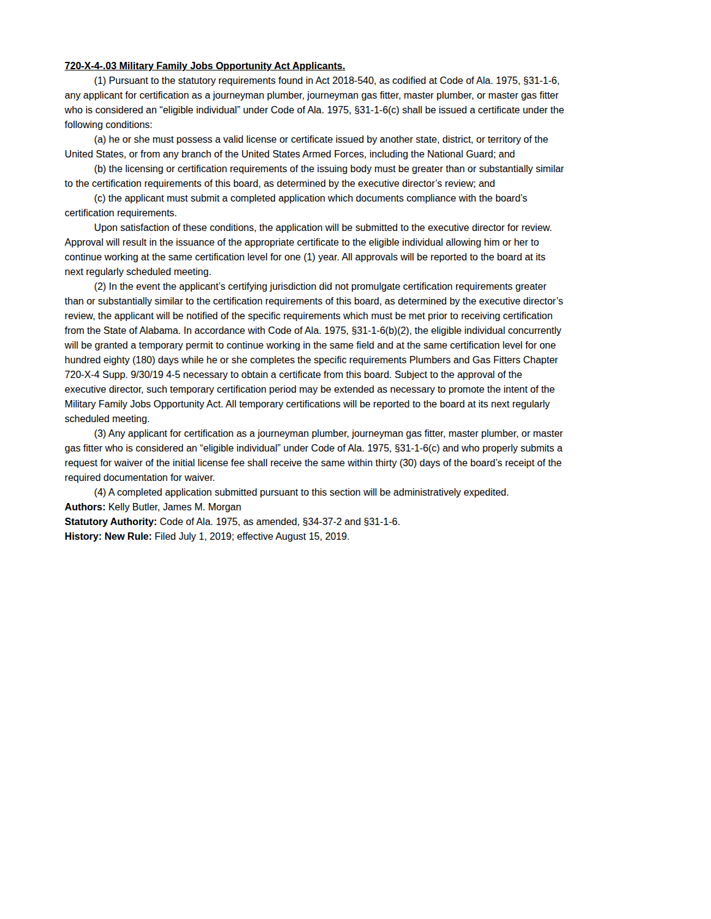720-X-4-.03 Military Family Jobs Opportunity Act Applicants.
(1) Pursuant to the statutory requirements found in Act 2018-540, as codified at Code of Ala. 1975, §31-1-6, any applicant for certification as a journeyman plumber, journeyman gas fitter, master plumber, or master gas fitter who is considered an “eligible individual” under Code of Ala. 1975, §31-1-6(c) shall be issued a certificate under the following conditions:
(a) he or she must possess a valid license or certificate issued by another state, district, or territory of the United States, or from any branch of the United States Armed Forces, including the National Guard; and
(b) the licensing or certification requirements of the issuing body must be greater than or substantially similar to the certification requirements of this board, as determined by the executive director’s review; and
(c) the applicant must submit a completed application which documents compliance with the board’s certification requirements.
Upon satisfaction of these conditions, the application will be submitted to the executive director for review. Approval will result in the issuance of the appropriate certificate to the eligible individual allowing him or her to continue working at the same certification level for one (1) year. All approvals will be reported to the board at its next regularly scheduled meeting.
(2) In the event the applicant’s certifying jurisdiction did not promulgate certification requirements greater than or substantially similar to the certification requirements of this board, as determined by the executive director’s review, the applicant will be notified of the specific requirements which must be met prior to receiving certification from the State of Alabama. In accordance with Code of Ala. 1975, §31-1-6(b)(2), the eligible individual concurrently will be granted a temporary permit to continue working in the same field and at the same certification level for one hundred eighty (180) days while he or she completes the specific requirements Plumbers and Gas Fitters Chapter 720-X-4 Supp. 9/30/19 4-5 necessary to obtain a certificate from this board. Subject to the approval of the executive director, such temporary certification period may be extended as necessary to promote the intent of the Military Family Jobs Opportunity Act. All temporary certifications will be reported to the board at its next regularly scheduled meeting.
(3) Any applicant for certification as a journeyman plumber, journeyman gas fitter, master plumber, or master gas fitter who is considered an “eligible individual” under Code of Ala. 1975, §31-1-6(c) and who properly submits a request for waiver of the initial license fee shall receive the same within thirty (30) days of the board’s receipt of the required documentation for waiver.
(4) A completed application submitted pursuant to this section will be administratively expedited.
Authors: Kelly Butler, James M. Morgan
Statutory Authority: Code of Ala. 1975, as amended, §34-37-2 and §31-1-6.
History: New Rule: Filed July 1, 2019; effective August 15, 2019.